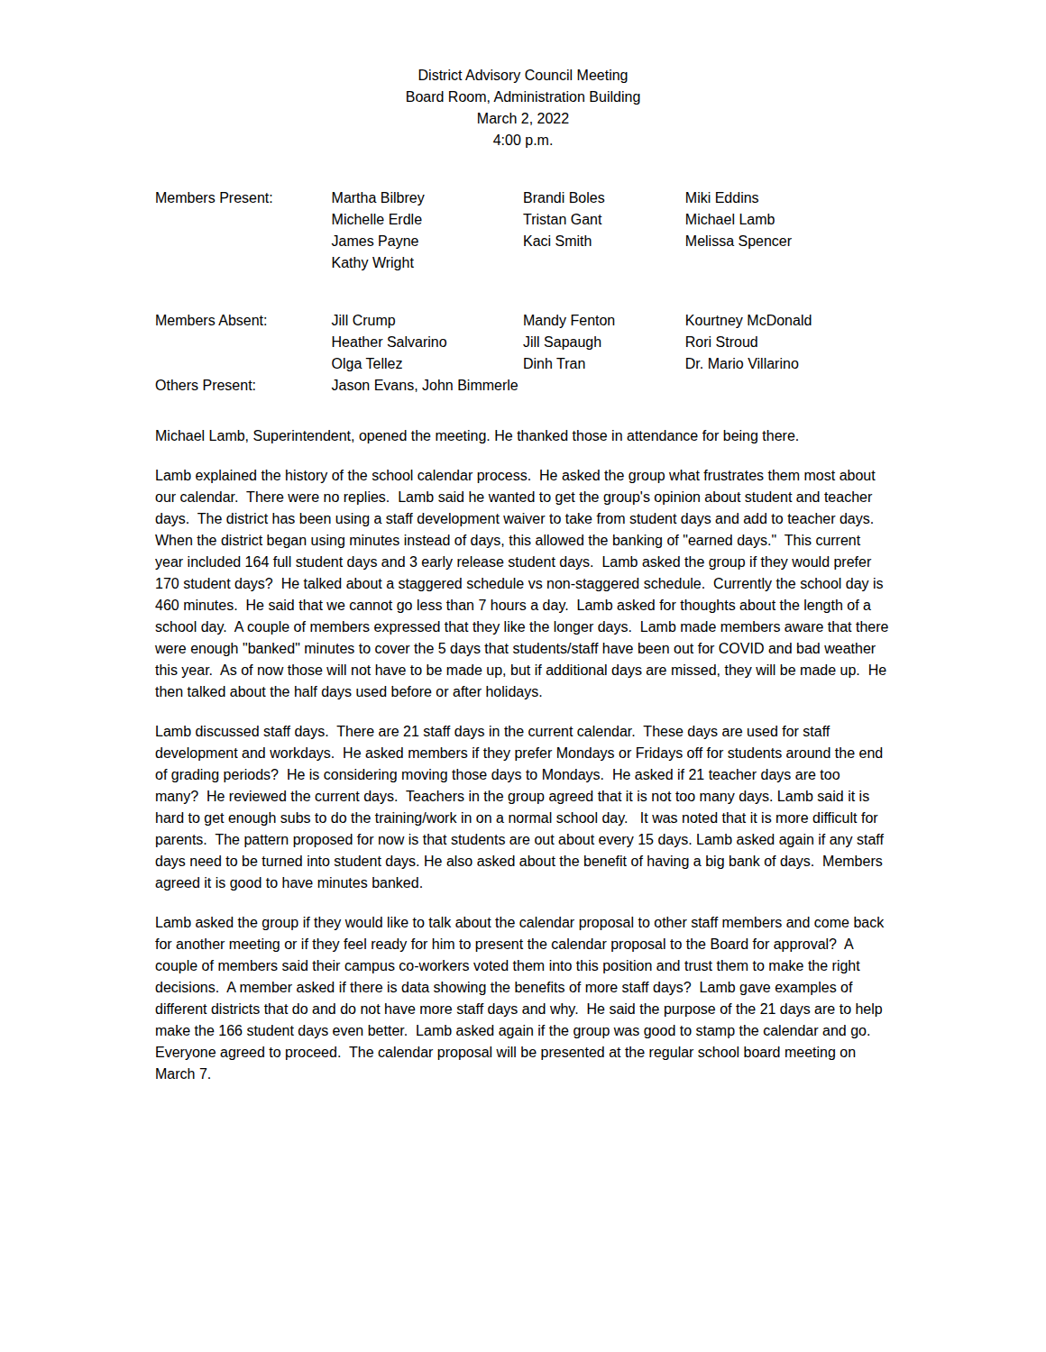District Advisory Council Meeting
Board Room, Administration Building
March 2, 2022
4:00 p.m.
| Members Present: | Martha Bilbrey | Brandi Boles | Miki Eddins |
| | Michelle Erdle | Tristan Gant | Michael Lamb |
| | James Payne | Kaci Smith | Melissa Spencer |
| | Kathy Wright | | |
| Members Absent: | Jill Crump | Mandy Fenton | Kourtney McDonald |
| | Heather Salvarino | Jill Sapaugh | Rori Stroud |
| | Olga Tellez | Dinh Tran | Dr. Mario Villarino |
| Others Present: | Jason Evans, John Bimmerle |
Michael Lamb, Superintendent, opened the meeting. He thanked those in attendance for being there.
Lamb explained the history of the school calendar process. He asked the group what frustrates them most about our calendar. There were no replies. Lamb said he wanted to get the group's opinion about student and teacher days. The district has been using a staff development waiver to take from student days and add to teacher days. When the district began using minutes instead of days, this allowed the banking of "earned days." This current year included 164 full student days and 3 early release student days. Lamb asked the group if they would prefer 170 student days? He talked about a staggered schedule vs non-staggered schedule. Currently the school day is 460 minutes. He said that we cannot go less than 7 hours a day. Lamb asked for thoughts about the length of a school day. A couple of members expressed that they like the longer days. Lamb made members aware that there were enough "banked" minutes to cover the 5 days that students/staff have been out for COVID and bad weather this year. As of now those will not have to be made up, but if additional days are missed, they will be made up. He then talked about the half days used before or after holidays.
Lamb discussed staff days. There are 21 staff days in the current calendar. These days are used for staff development and workdays. He asked members if they prefer Mondays or Fridays off for students around the end of grading periods? He is considering moving those days to Mondays. He asked if 21 teacher days are too many? He reviewed the current days. Teachers in the group agreed that it is not too many days. Lamb said it is hard to get enough subs to do the training/work in on a normal school day. It was noted that it is more difficult for parents. The pattern proposed for now is that students are out about every 15 days. Lamb asked again if any staff days need to be turned into student days. He also asked about the benefit of having a big bank of days. Members agreed it is good to have minutes banked.
Lamb asked the group if they would like to talk about the calendar proposal to other staff members and come back for another meeting or if they feel ready for him to present the calendar proposal to the Board for approval? A couple of members said their campus co-workers voted them into this position and trust them to make the right decisions. A member asked if there is data showing the benefits of more staff days? Lamb gave examples of different districts that do and do not have more staff days and why. He said the purpose of the 21 days are to help make the 166 student days even better. Lamb asked again if the group was good to stamp the calendar and go. Everyone agreed to proceed. The calendar proposal will be presented at the regular school board meeting on March 7.